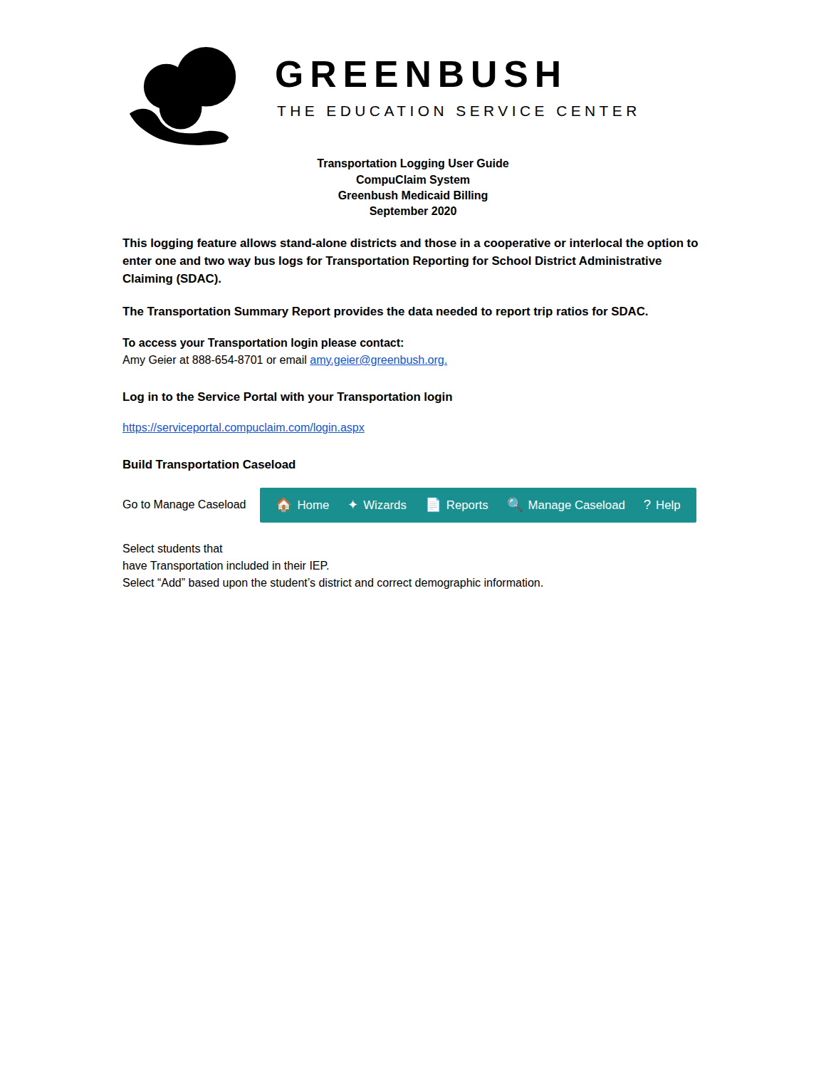GREENBUSH THE EDUCATION SERVICE CENTER
Transportation Logging User Guide CompuClaim System Greenbush Medicaid Billing September 2020
This logging feature allows stand-alone districts and those in a cooperative or interlocal the option to enter one and two way bus logs for Transportation Reporting for School District Administrative Claiming (SDAC).
The Transportation Summary Report provides the data needed to report trip ratios for SDAC.
To access your Transportation login please contact:
Amy Geier at 888-654-8701 or email amy.geier@greenbush.org.
Log in to the Service Portal with your Transportation login
https://serviceportal.compuclaim.com/login.aspx
Build Transportation Caseload
Go to Manage Caseload
🏠Home ✦Wizards 📄Reports 🔍Manage Caseload ?Help
Select students that have Transportation included in their IEP. Select “Add” based upon the student’s district and correct demographic information.